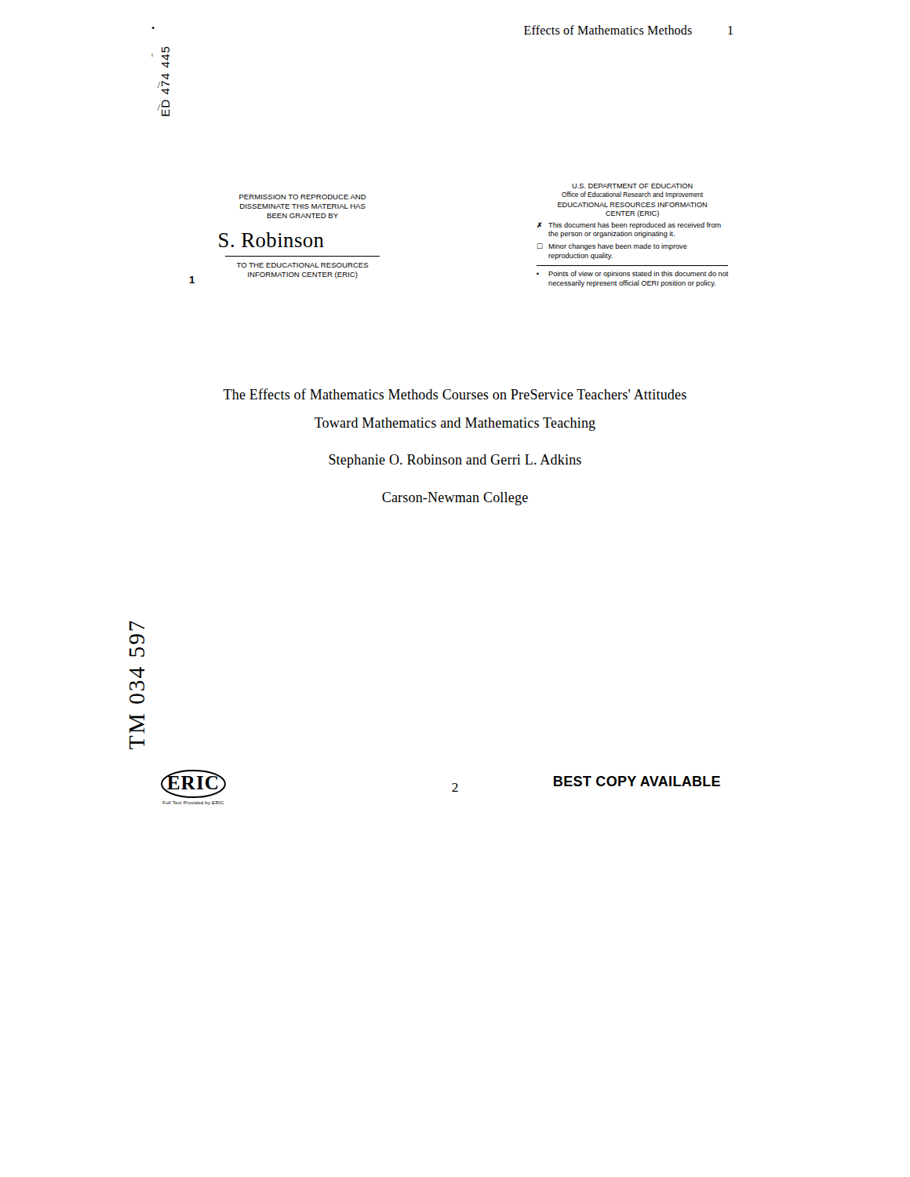Effects of Mathematics Methods1
•
ᵢ
/
/
ED 474 445
PERMISSION TO REPRODUCE AND
DISSEMINATE THIS MATERIAL HAS
BEEN GRANTED BY
S. Robinson
TO THE EDUCATIONAL RESOURCES
INFORMATION CENTER (ERIC)
1
U.S. DEPARTMENT OF EDUCATION
Office of Educational Research and Improvement
EDUCATIONAL RESOURCES INFORMATION
CENTER (ERIC)
✗This document has been reproduced as received from the person or organization originating it.
☐Minor changes have been made to improve reproduction quality.
•Points of view or opinions stated in this document do not necessarily represent official OERI position or policy.
The Effects of Mathematics Methods Courses on PreService Teachers' Attitudes Toward Mathematics and Mathematics Teaching Stephanie O. Robinson and Gerri L. Adkins Carson-Newman College
TM 034 597
ERIC
Full Text Provided by ERIC
2
BEST COPY AVAILABLE